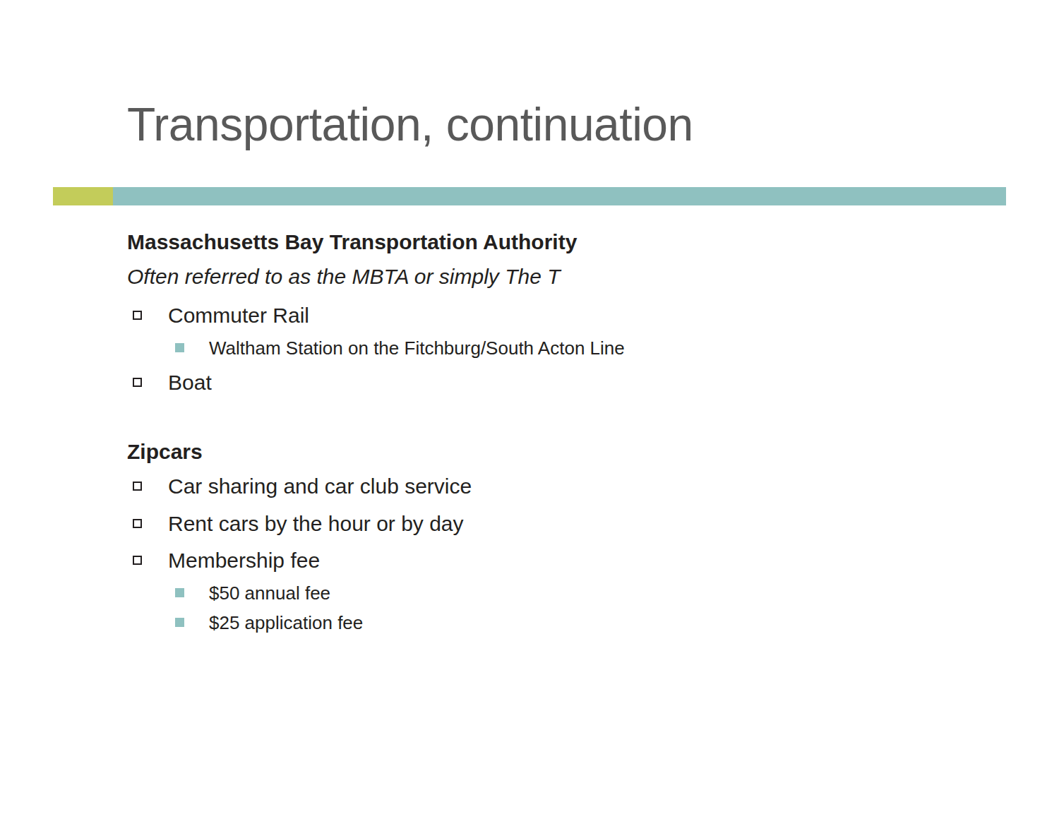Transportation, continuation
Massachusetts Bay Transportation Authority
Often referred to as the MBTA or simply The T
Commuter Rail
Waltham Station on the Fitchburg/South Acton Line
Boat
Zipcars
Car sharing and car club service
Rent cars by the hour or by day
Membership fee
$50 annual fee
$25 application fee